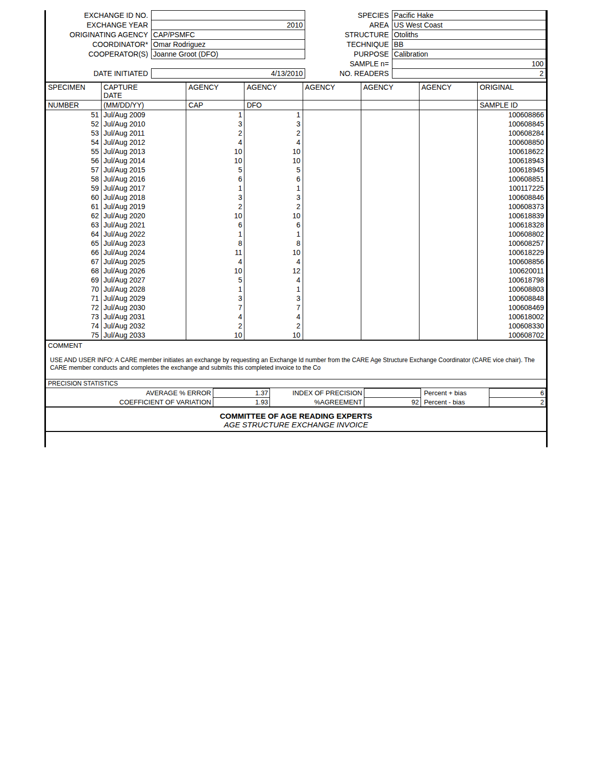| EXCHANGE ID NO. | | | SPECIES | Pacific Hake |
| EXCHANGE YEAR | 2010 | | AREA | US West Coast |
| ORIGINATING AGENCY | CAP/PSMFC | | STRUCTURE | Otoliths |
| COORDINATOR* | Omar Rodriguez | | TECHNIQUE | BB |
| COOPERATOR(S) | Joanne Groot (DFO) | | PURPOSE | Calibration |
| | | | SAMPLE n= | 100 |
| DATE INITIATED | 4/13/2010 | | NO. READERS | 2 |
| SPECIMEN | CAPTURE DATE | AGENCY | AGENCY | AGENCY | AGENCY | AGENCY | ORIGINAL |
| --- | --- | --- | --- | --- | --- | --- | --- |
| NUMBER | (MM/DD/YY) | CAP | DFO | | | | SAMPLE ID |
| 51 | Jul/Aug 2009 | 1 | 1 | | | | 100608866 |
| 52 | Jul/Aug 2010 | 3 | 3 | | | | 100608845 |
| 53 | Jul/Aug 2011 | 2 | 2 | | | | 100608284 |
| 54 | Jul/Aug 2012 | 4 | 4 | | | | 100608850 |
| 55 | Jul/Aug 2013 | 10 | 10 | | | | 100618622 |
| 56 | Jul/Aug 2014 | 10 | 10 | | | | 100618943 |
| 57 | Jul/Aug 2015 | 5 | 5 | | | | 100618945 |
| 58 | Jul/Aug 2016 | 6 | 6 | | | | 100608851 |
| 59 | Jul/Aug 2017 | 1 | 1 | | | | 100117225 |
| 60 | Jul/Aug 2018 | 3 | 3 | | | | 100608846 |
| 61 | Jul/Aug 2019 | 2 | 2 | | | | 100608373 |
| 62 | Jul/Aug 2020 | 10 | 10 | | | | 100618839 |
| 63 | Jul/Aug 2021 | 6 | 6 | | | | 100618328 |
| 64 | Jul/Aug 2022 | 1 | 1 | | | | 100608802 |
| 65 | Jul/Aug 2023 | 8 | 8 | | | | 100608257 |
| 66 | Jul/Aug 2024 | 11 | 10 | | | | 100618229 |
| 67 | Jul/Aug 2025 | 4 | 4 | | | | 100608856 |
| 68 | Jul/Aug 2026 | 10 | 12 | | | | 100620011 |
| 69 | Jul/Aug 2027 | 5 | 4 | | | | 100618798 |
| 70 | Jul/Aug 2028 | 1 | 1 | | | | 100608803 |
| 71 | Jul/Aug 2029 | 3 | 3 | | | | 100608848 |
| 72 | Jul/Aug 2030 | 7 | 7 | | | | 100608469 |
| 73 | Jul/Aug 2031 | 4 | 4 | | | | 100618002 |
| 74 | Jul/Aug 2032 | 2 | 2 | | | | 100608330 |
| 75 | Jul/Aug 2033 | 10 | 10 | | | | 100608702 |
COMMENT
USE AND USER INFO: A CARE member initiates an exchange by requesting an Exchange Id number from the CARE Age Structure Exchange Coordinator (CARE vice chair). The CARE member conducts and completes the exchange and submits this completed invoice to the Co
PRECISION STATISTICS
| AVERAGE % ERROR | 1.37 | INDEX OF PRECISION | | Percent + bias | 6 |
| COEFFICIENT OF VARIATION | 1.93 | %AGREEMENT | 92 | Percent - bias | 2 |
COMMITTEE OF AGE READING EXPERTS
AGE STRUCTURE EXCHANGE INVOICE